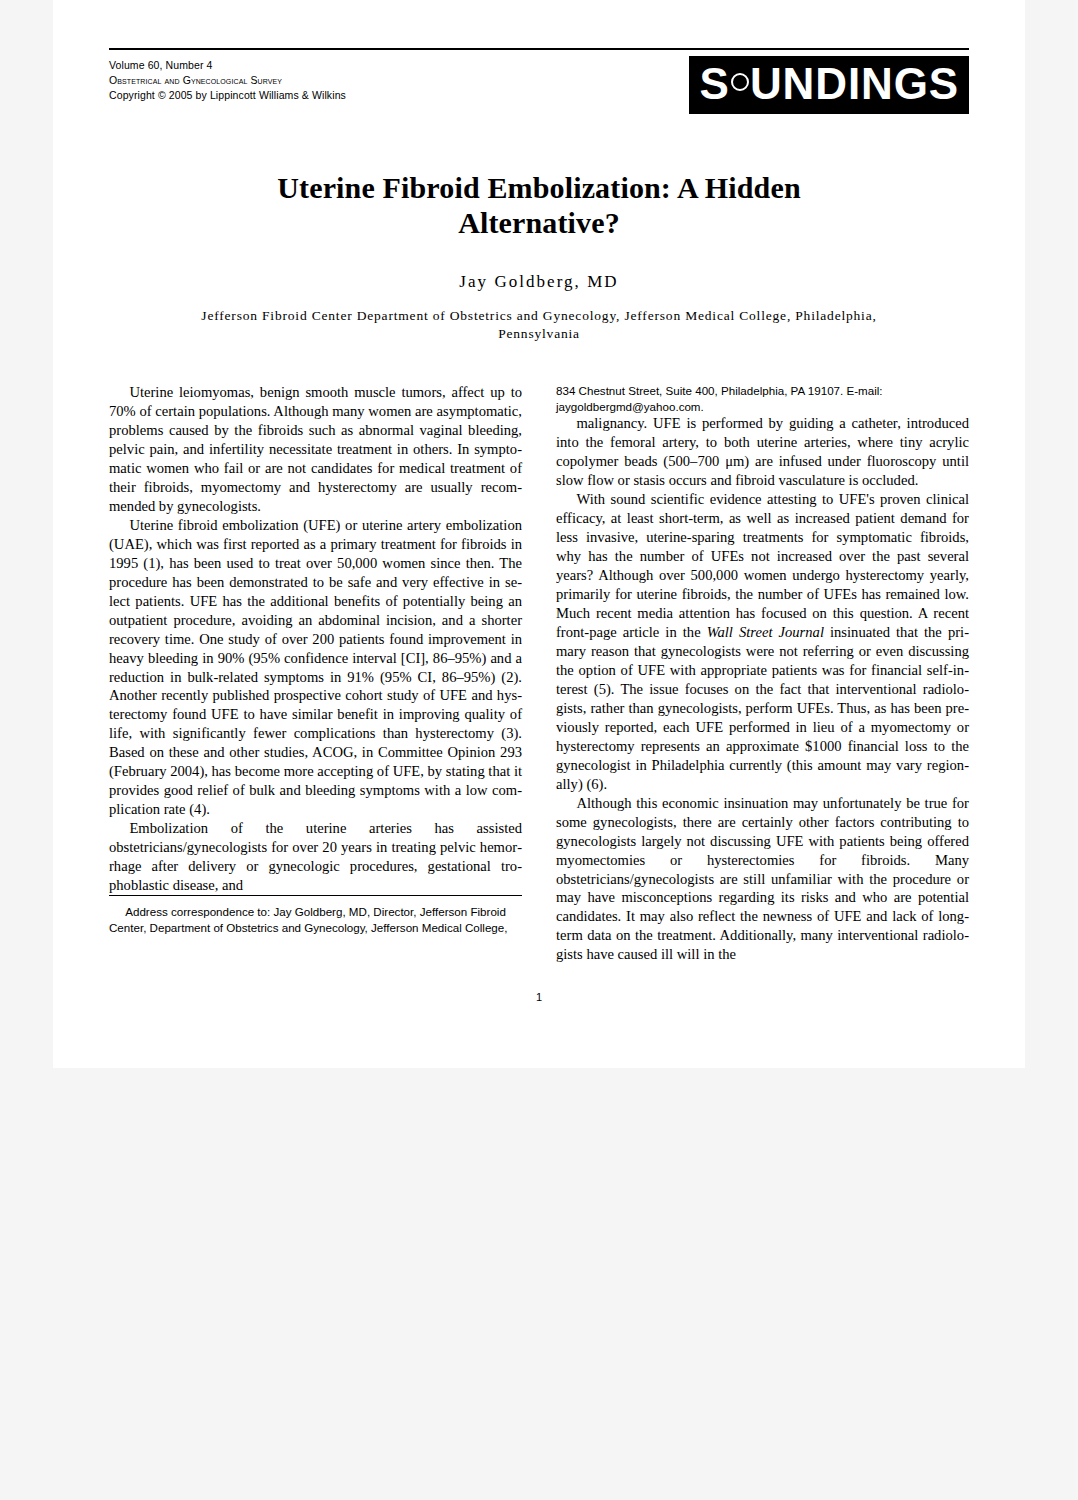Volume 60, Number 4
Obstetrical and Gynecological Survey
Copyright © 2005 by Lippincott Williams & Wilkins
S UNDINGS
Uterine Fibroid Embolization: A Hidden
Alternative?
Jay Goldberg, MD
Jefferson Fibroid Center Department of Obstetrics and Gynecology, Jefferson Medical College, Philadelphia,
Pennsylvania
Uterine leiomyomas, benign smooth muscle tumors, affect up to 70% of certain populations. Although many women are asymptomatic, problems caused by the fibroids such as abnormal vaginal bleeding, pelvic pain, and infertility necessitate treatment in others. In symptomatic women who fail or are not candidates for medical treatment of their fibroids, myomectomy and hysterectomy are usually recommended by gynecologists.
Uterine fibroid embolization (UFE) or uterine artery embolization (UAE), which was first reported as a primary treatment for fibroids in 1995 (1), has been used to treat over 50,000 women since then. The procedure has been demonstrated to be safe and very effective in select patients. UFE has the additional benefits of potentially being an outpatient procedure, avoiding an abdominal incision, and a shorter recovery time. One study of over 200 patients found improvement in heavy bleeding in 90% (95% confidence interval [CI], 86–95%) and a reduction in bulk-related symptoms in 91% (95% CI, 86–95%) (2). Another recently published prospective cohort study of UFE and hysterectomy found UFE to have similar benefit in improving quality of life, with significantly fewer complications than hysterectomy (3). Based on these and other studies, ACOG, in Committee Opinion 293 (February 2004), has become more accepting of UFE, by stating that it provides good relief of bulk and bleeding symptoms with a low complication rate (4).
Embolization of the uterine arteries has assisted obstetricians/gynecologists for over 20 years in treating pelvic hemorrhage after delivery or gynecologic procedures, gestational trophoblastic disease, and
Address correspondence to: Jay Goldberg, MD, Director, Jefferson Fibroid Center, Department of Obstetrics and Gynecology, Jefferson Medical College, 834 Chestnut Street, Suite 400, Philadelphia, PA 19107. E-mail: jaygoldbergmd@yahoo.com.
malignancy. UFE is performed by guiding a catheter, introduced into the femoral artery, to both uterine arteries, where tiny acrylic copolymer beads (500–700 μm) are infused under fluoroscopy until slow flow or stasis occurs and fibroid vasculature is occluded.
With sound scientific evidence attesting to UFE's proven clinical efficacy, at least short-term, as well as increased patient demand for less invasive, uterine-sparing treatments for symptomatic fibroids, why has the number of UFEs not increased over the past several years? Although over 500,000 women undergo hysterectomy yearly, primarily for uterine fibroids, the number of UFEs has remained low. Much recent media attention has focused on this question. A recent front-page article in the Wall Street Journal insinuated that the primary reason that gynecologists were not referring or even discussing the option of UFE with appropriate patients was for financial self-interest (5). The issue focuses on the fact that interventional radiologists, rather than gynecologists, perform UFEs. Thus, as has been previously reported, each UFE performed in lieu of a myomectomy or hysterectomy represents an approximate $1000 financial loss to the gynecologist in Philadelphia currently (this amount may vary regionally) (6).
Although this economic insinuation may unfortunately be true for some gynecologists, there are certainly other factors contributing to gynecologists largely not discussing UFE with patients being offered myomectomies or hysterectomies for fibroids. Many obstetricians/gynecologists are still unfamiliar with the procedure or may have misconceptions regarding its risks and who are potential candidates. It may also reflect the newness of UFE and lack of long-term data on the treatment. Additionally, many interventional radiologists have caused ill will in the
1